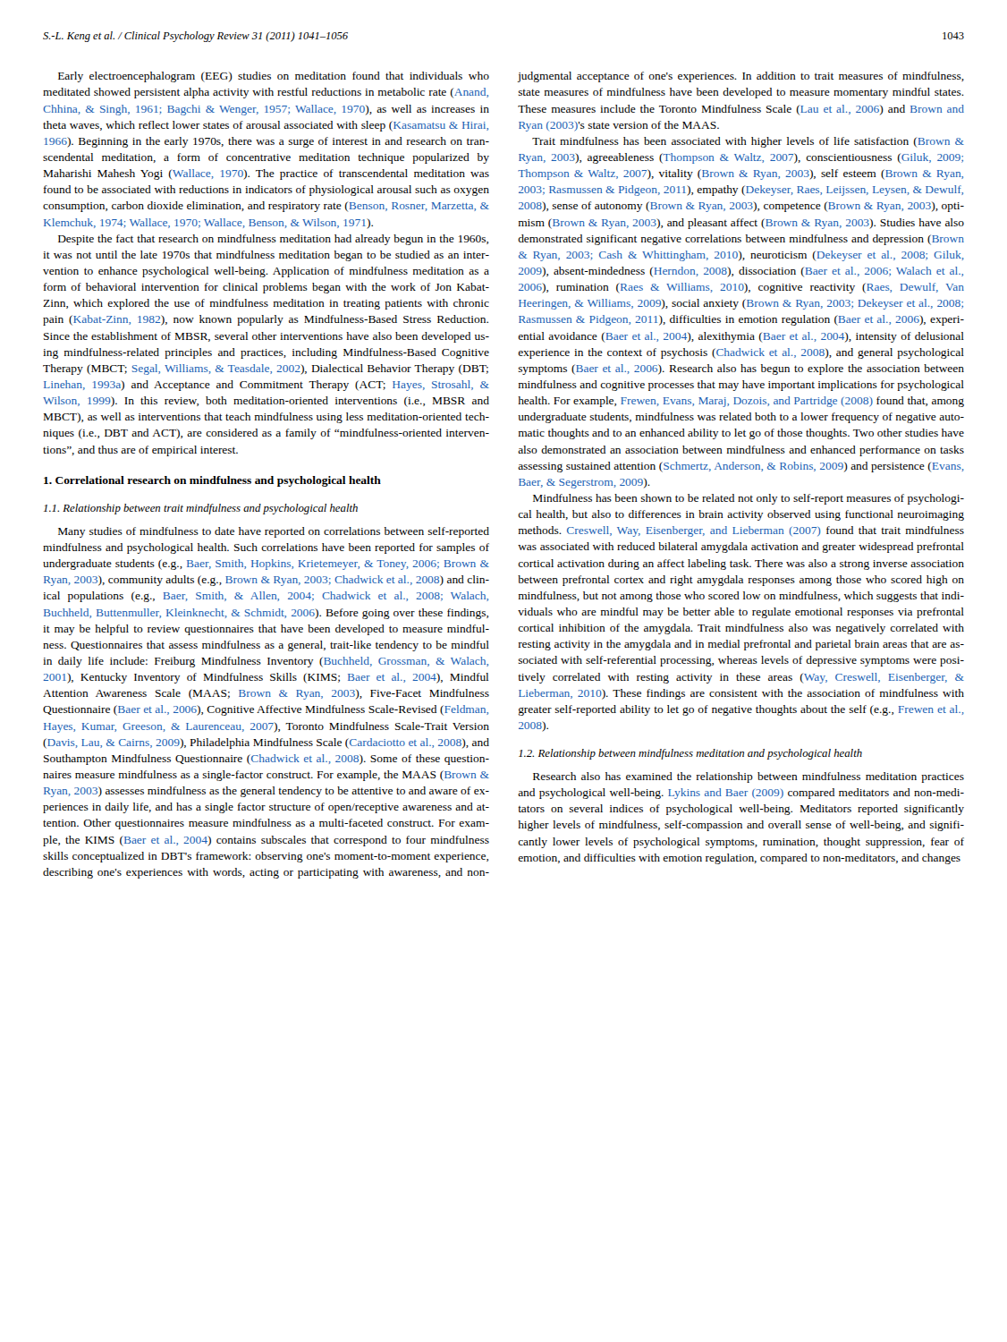S.-L. Keng et al. / Clinical Psychology Review 31 (2011) 1041–1056 1043
Early electroencephalogram (EEG) studies on meditation found that individuals who meditated showed persistent alpha activity with restful reductions in metabolic rate (Anand, Chhina, & Singh, 1961; Bagchi & Wenger, 1957; Wallace, 1970), as well as increases in theta waves, which reflect lower states of arousal associated with sleep (Kasamatsu & Hirai, 1966). Beginning in the early 1970s, there was a surge of interest in and research on transcendental meditation, a form of concentrative meditation technique popularized by Maharishi Mahesh Yogi (Wallace, 1970). The practice of transcendental meditation was found to be associated with reductions in indicators of physiological arousal such as oxygen consumption, carbon dioxide elimination, and respiratory rate (Benson, Rosner, Marzetta, & Klemchuk, 1974; Wallace, 1970; Wallace, Benson, & Wilson, 1971).
Despite the fact that research on mindfulness meditation had already begun in the 1960s, it was not until the late 1970s that mindfulness meditation began to be studied as an intervention to enhance psychological well-being. Application of mindfulness meditation as a form of behavioral intervention for clinical problems began with the work of Jon Kabat-Zinn, which explored the use of mindfulness meditation in treating patients with chronic pain (Kabat-Zinn, 1982), now known popularly as Mindfulness-Based Stress Reduction. Since the establishment of MBSR, several other interventions have also been developed using mindfulness-related principles and practices, including Mindfulness-Based Cognitive Therapy (MBCT; Segal, Williams, & Teasdale, 2002), Dialectical Behavior Therapy (DBT; Linehan, 1993a) and Acceptance and Commitment Therapy (ACT; Hayes, Strosahl, & Wilson, 1999). In this review, both meditation-oriented interventions (i.e., MBSR and MBCT), as well as interventions that teach mindfulness using less meditation-oriented techniques (i.e., DBT and ACT), are considered as a family of “mindfulness-oriented interventions”, and thus are of empirical interest.
1. Correlational research on mindfulness and psychological health
1.1. Relationship between trait mindfulness and psychological health
Many studies of mindfulness to date have reported on correlations between self-reported mindfulness and psychological health. Such correlations have been reported for samples of undergraduate students (e.g., Baer, Smith, Hopkins, Krietemeyer, & Toney, 2006; Brown & Ryan, 2003), community adults (e.g., Brown & Ryan, 2003; Chadwick et al., 2008) and clinical populations (e.g., Baer, Smith, & Allen, 2004; Chadwick et al., 2008; Walach, Buchheld, Buttenmuller, Kleinknecht, & Schmidt, 2006). Before going over these findings, it may be helpful to review questionnaires that have been developed to measure mindfulness. Questionnaires that assess mindfulness as a general, trait-like tendency to be mindful in daily life include: Freiburg Mindfulness Inventory (Buchheld, Grossman, & Walach, 2001), Kentucky Inventory of Mindfulness Skills (KIMS; Baer et al., 2004), Mindful Attention Awareness Scale (MAAS; Brown & Ryan, 2003), Five-Facet Mindfulness Questionnaire (Baer et al., 2006), Cognitive Affective Mindfulness Scale-Revised (Feldman, Hayes, Kumar, Greeson, & Laurenceau, 2007), Toronto Mindfulness Scale-Trait Version (Davis, Lau, & Cairns, 2009), Philadelphia Mindfulness Scale (Cardaciotto et al., 2008), and Southampton Mindfulness Questionnaire (Chadwick et al., 2008). Some of these questionnaires measure mindfulness as a single-factor construct. For example, the MAAS (Brown & Ryan, 2003) assesses mindfulness as the general tendency to be attentive to and aware of experiences in daily life, and has a single factor structure of open/receptive awareness and attention. Other questionnaires measure mindfulness as a multi-faceted construct. For example, the KIMS (Baer et al., 2004) contains subscales that correspond to four mindfulness skills conceptualized in DBT's framework: observing one's moment-to-moment experience, describing one's experiences with words, acting or participating with awareness, and nonjudgmental acceptance of one's experiences. In addition to trait measures of mindfulness, state measures of mindfulness have been developed to measure momentary mindful states. These measures include the Toronto Mindfulness Scale (Lau et al., 2006) and Brown and Ryan (2003)'s state version of the MAAS.
Trait mindfulness has been associated with higher levels of life satisfaction (Brown & Ryan, 2003), agreeableness (Thompson & Waltz, 2007), conscientiousness (Giluk, 2009; Thompson & Waltz, 2007), vitality (Brown & Ryan, 2003), self esteem (Brown & Ryan, 2003; Rasmussen & Pidgeon, 2011), empathy (Dekeyser, Raes, Leijssen, Leysen, & Dewulf, 2008), sense of autonomy (Brown & Ryan, 2003), competence (Brown & Ryan, 2003), optimism (Brown & Ryan, 2003), and pleasant affect (Brown & Ryan, 2003). Studies have also demonstrated significant negative correlations between mindfulness and depression (Brown & Ryan, 2003; Cash & Whittingham, 2010), neuroticism (Dekeyser et al., 2008; Giluk, 2009), absent-mindedness (Herndon, 2008), dissociation (Baer et al., 2006; Walach et al., 2006), rumination (Raes & Williams, 2010), cognitive reactivity (Raes, Dewulf, Van Heeringen, & Williams, 2009), social anxiety (Brown & Ryan, 2003; Dekeyser et al., 2008; Rasmussen & Pidgeon, 2011), difficulties in emotion regulation (Baer et al., 2006), experiential avoidance (Baer et al., 2004), alexithymia (Baer et al., 2004), intensity of delusional experience in the context of psychosis (Chadwick et al., 2008), and general psychological symptoms (Baer et al., 2006). Research also has begun to explore the association between mindfulness and cognitive processes that may have important implications for psychological health. For example, Frewen, Evans, Maraj, Dozois, and Partridge (2008) found that, among undergraduate students, mindfulness was related both to a lower frequency of negative automatic thoughts and to an enhanced ability to let go of those thoughts. Two other studies have also demonstrated an association between mindfulness and enhanced performance on tasks assessing sustained attention (Schmertz, Anderson, & Robins, 2009) and persistence (Evans, Baer, & Segerstrom, 2009).
Mindfulness has been shown to be related not only to self-report measures of psychological health, but also to differences in brain activity observed using functional neuroimaging methods. Creswell, Way, Eisenberger, and Lieberman (2007) found that trait mindfulness was associated with reduced bilateral amygdala activation and greater widespread prefrontal cortical activation during an affect labeling task. There was also a strong inverse association between prefrontal cortex and right amygdala responses among those who scored high on mindfulness, but not among those who scored low on mindfulness, which suggests that individuals who are mindful may be better able to regulate emotional responses via prefrontal cortical inhibition of the amygdala. Trait mindfulness also was negatively correlated with resting activity in the amygdala and in medial prefrontal and parietal brain areas that are associated with self-referential processing, whereas levels of depressive symptoms were positively correlated with resting activity in these areas (Way, Creswell, Eisenberger, & Lieberman, 2010). These findings are consistent with the association of mindfulness with greater self-reported ability to let go of negative thoughts about the self (e.g., Frewen et al., 2008).
1.2. Relationship between mindfulness meditation and psychological health
Research also has examined the relationship between mindfulness meditation practices and psychological well-being. Lykins and Baer (2009) compared meditators and non-meditators on several indices of psychological well-being. Meditators reported significantly higher levels of mindfulness, self-compassion and overall sense of well-being, and significantly lower levels of psychological symptoms, rumination, thought suppression, fear of emotion, and difficulties with emotion regulation, compared to non-meditators, and changes